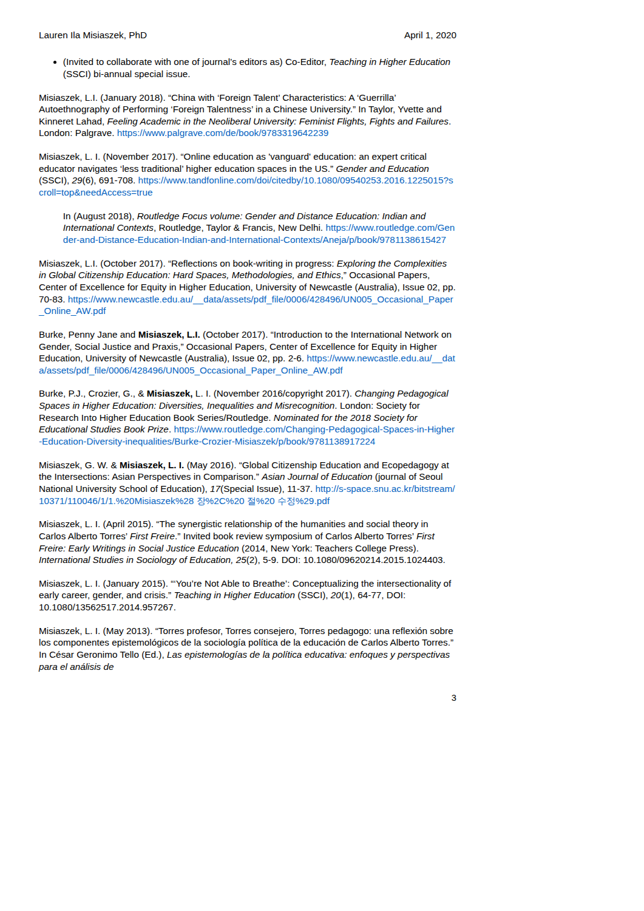Lauren Ila Misiaszek, PhD April 1, 2020
(Invited to collaborate with one of journal’s editors as) Co-Editor, Teaching in Higher Education (SSCI) bi-annual special issue.
Misiaszek, L.I. (January 2018). “China with ‘Foreign Talent’ Characteristics: A ‘Guerrilla’ Autoethnography of Performing ‘Foreign Talentness’ in a Chinese University.” In Taylor, Yvette and Kinneret Lahad, Feeling Academic in the Neoliberal University: Feminist Flights, Fights and Failures. London: Palgrave. https://www.palgrave.com/de/book/9783319642239
Misiaszek, L. I. (November 2017). “Online education as 'vanguard' education: an expert critical educator navigates ‘less traditional’ higher education spaces in the US.” Gender and Education (SSCI), 29(6), 691-708. https://www.tandfonline.com/doi/citedby/10.1080/09540253.2016.1225015?scroll=top&needAccess=true
In (August 2018), Routledge Focus volume: Gender and Distance Education: Indian and International Contexts, Routledge, Taylor & Francis, New Delhi. https://www.routledge.com/Gender-and-Distance-Education-Indian-and-International-Contexts/Aneja/p/book/9781138615427
Misiaszek, L.I. (October 2017). “Reflections on book-writing in progress: Exploring the Complexities in Global Citizenship Education: Hard Spaces, Methodologies, and Ethics,” Occasional Papers, Center of Excellence for Equity in Higher Education, University of Newcastle (Australia), Issue 02, pp. 70-83. https://www.newcastle.edu.au/__data/assets/pdf_file/0006/428496/UN005_Occasional_Paper_Online_AW.pdf
Burke, Penny Jane and Misiaszek, L.I. (October 2017). “Introduction to the International Network on Gender, Social Justice and Praxis,” Occasional Papers, Center of Excellence for Equity in Higher Education, University of Newcastle (Australia), Issue 02, pp. 2-6. https://www.newcastle.edu.au/__data/assets/pdf_file/0006/428496/UN005_Occasional_Paper_Online_AW.pdf
Burke, P.J., Crozier, G., & Misiaszek, L. I. (November 2016/copyright 2017). Changing Pedagogical Spaces in Higher Education: Diversities, Inequalities and Misrecognition. London: Society for Research Into Higher Education Book Series/Routledge. Nominated for the 2018 Society for Educational Studies Book Prize. https://www.routledge.com/Changing-Pedagogical-Spaces-in-Higher-Education-Diversity-inequalities/Burke-Crozier-Misiaszek/p/book/9781138917224
Misiaszek, G. W. & Misiaszek, L. I. (May 2016). “Global Citizenship Education and Ecopedagogy at the Intersections: Asian Perspectives in Comparison.” Asian Journal of Education (journal of Seoul National University School of Education), 17(Special Issue), 11-37. http://s-space.snu.ac.kr/bitstream/10371/110046/1/1.%20Misiaszek%28 장%2C%20 절%20 수정%29.pdf
Misiaszek, L. I. (April 2015). “The synergistic relationship of the humanities and social theory in Carlos Alberto Torres’ First Freire.” Invited book review symposium of Carlos Alberto Torres’ First Freire: Early Writings in Social Justice Education (2014, New York: Teachers College Press). International Studies in Sociology of Education, 25(2), 5-9. DOI: 10.1080/09620214.2015.1024403.
Misiaszek, L. I. (January 2015). “‘You’re Not Able to Breathe’: Conceptualizing the intersectionality of early career, gender, and crisis.” Teaching in Higher Education (SSCI), 20(1), 64-77, DOI: 10.1080/13562517.2014.957267.
Misiaszek, L. I. (May 2013). “Torres profesor, Torres consejero, Torres pedagogo: una reflexión sobre los componentes epistemológicos de la sociología política de la educación de Carlos Alberto Torres.” In César Geronimo Tello (Ed.), Las epistemologías de la política educativa: enfoques y perspectivas para el análisis de
3